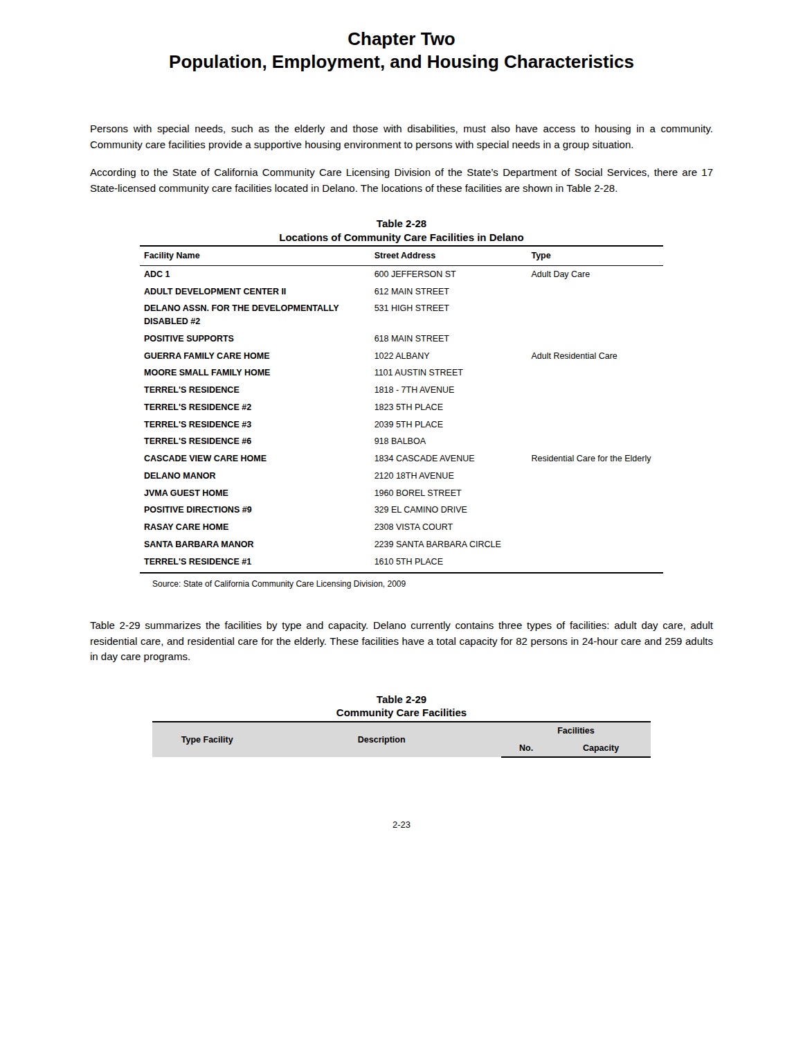Chapter TwoPopulation, Employment, and Housing Characteristics
Persons with special needs, such as the elderly and those with disabilities, must also have access to housing in a community. Community care facilities provide a supportive housing environment to persons with special needs in a group situation.
According to the State of California Community Care Licensing Division of the State’s Department of Social Services, there are 17 State-licensed community care facilities located in Delano. The locations of these facilities are shown in Table 2-28.
Table 2-28
Locations of Community Care Facilities in Delano
| Facility Name | Street Address | Type |
| --- | --- | --- |
| ADC 1 | 600 JEFFERSON ST | Adult Day Care |
| ADULT DEVELOPMENT CENTER II | 612 MAIN STREET | |
| DELANO ASSN. FOR THE DEVELOPMENTALLY DISABLED #2 | 531 HIGH STREET | |
| POSITIVE SUPPORTS | 618 MAIN STREET | |
| GUERRA FAMILY CARE HOME | 1022 ALBANY | Adult Residential Care |
| MOORE SMALL FAMILY HOME | 1101 AUSTIN STREET | |
| TERREL'S RESIDENCE | 1818 - 7TH AVENUE | |
| TERREL'S RESIDENCE #2 | 1823 5TH PLACE | |
| TERREL'S RESIDENCE #3 | 2039 5TH PLACE | |
| TERREL'S RESIDENCE #6 | 918 BALBOA | |
| CASCADE VIEW CARE HOME | 1834 CASCADE AVENUE | Residential Care for the Elderly |
| DELANO MANOR | 2120 18TH AVENUE | |
| JVMA GUEST HOME | 1960 BOREL STREET | |
| POSITIVE DIRECTIONS #9 | 329 EL CAMINO DRIVE | |
| RASAY CARE HOME | 2308 VISTA COURT | |
| SANTA BARBARA MANOR | 2239 SANTA BARBARA CIRCLE | |
| TERREL'S RESIDENCE #1 | 1610 5TH PLACE | |
Source: State of California Community Care Licensing Division, 2009
Table 2-29 summarizes the facilities by type and capacity. Delano currently contains three types of facilities: adult day care, adult residential care, and residential care for the elderly. These facilities have a total capacity for 82 persons in 24-hour care and 259 adults in day care programs.
Table 2-29
Community Care Facilities
| Type Facility | Description | Facilities |
| --- | --- | --- |
| No. | Capacity |
2-23